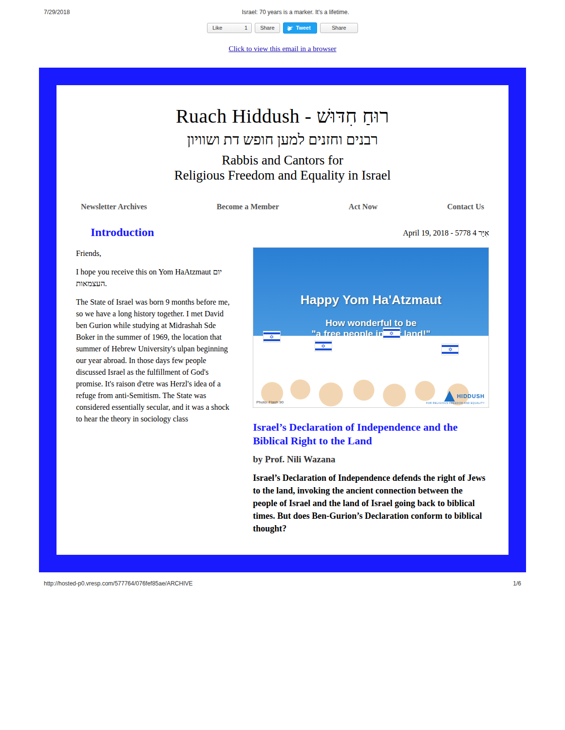7/29/2018
Israel: 70 years is a marker. It's a lifetime.
Like 1 Share Tweet Share
Click to view this email in a browser
Ruach Hiddush - רוּחַ חִדּוּשׁ
רבנים וחזנים למען חופש דת ושוויון
Rabbis and Cantors for
Religious Freedom and Equality in Israel
Newsletter Archives Become a Member Act Now Contact Us
Introduction
Friends,
I hope you receive this on Yom HaAtzmaut יום העצמאות.
The State of Israel was born 9 months before me, so we have a long history together. I met David ben Gurion while studying at Midrashah Sde Boker in the summer of 1969, the location that summer of Hebrew University's ulpan beginning our year abroad. In those days few people discussed Israel as the fulfillment of God's promise. It's raison d'etre was Herzl's idea of a refuge from anti-Semitism. The State was considered essentially secular, and it was a shock to hear the theory in sociology class
April 19, 2018 - 5778 אִיָּר 4
Happy Yom Ha'Atzmaut
How wonderful to be
"a free people in our land!"
✡
✡
✡
✡
Photo: Flash 90
HIDDUSH
FOR RELIGIOUS FREEDOM AND EQUALITY
Israel’s Declaration of Independence and the Biblical Right to the Land
by Prof. Nili Wazana
Israel’s Declaration of Independence defends the right of Jews to the land, invoking the ancient connection between the people of Israel and the land of Israel going back to biblical times. But does Ben-Gurion’s Declaration conform to biblical thought?
http://hosted-p0.vresp.com/577764/076fef85ae/ARCHIVE
1/6